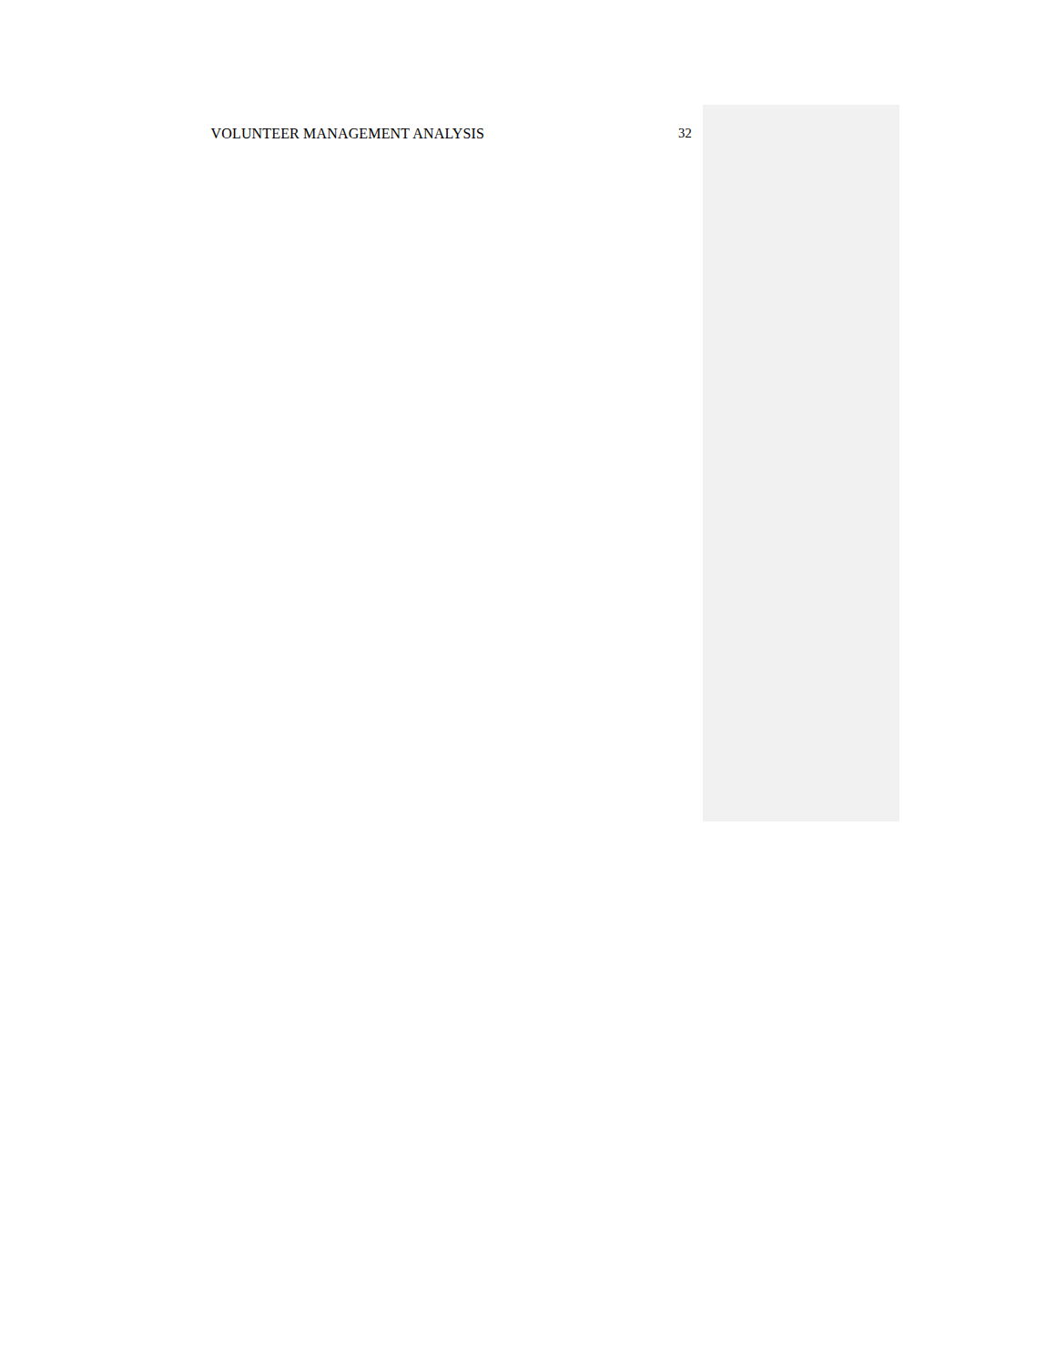Volunteer Management Analysis 32